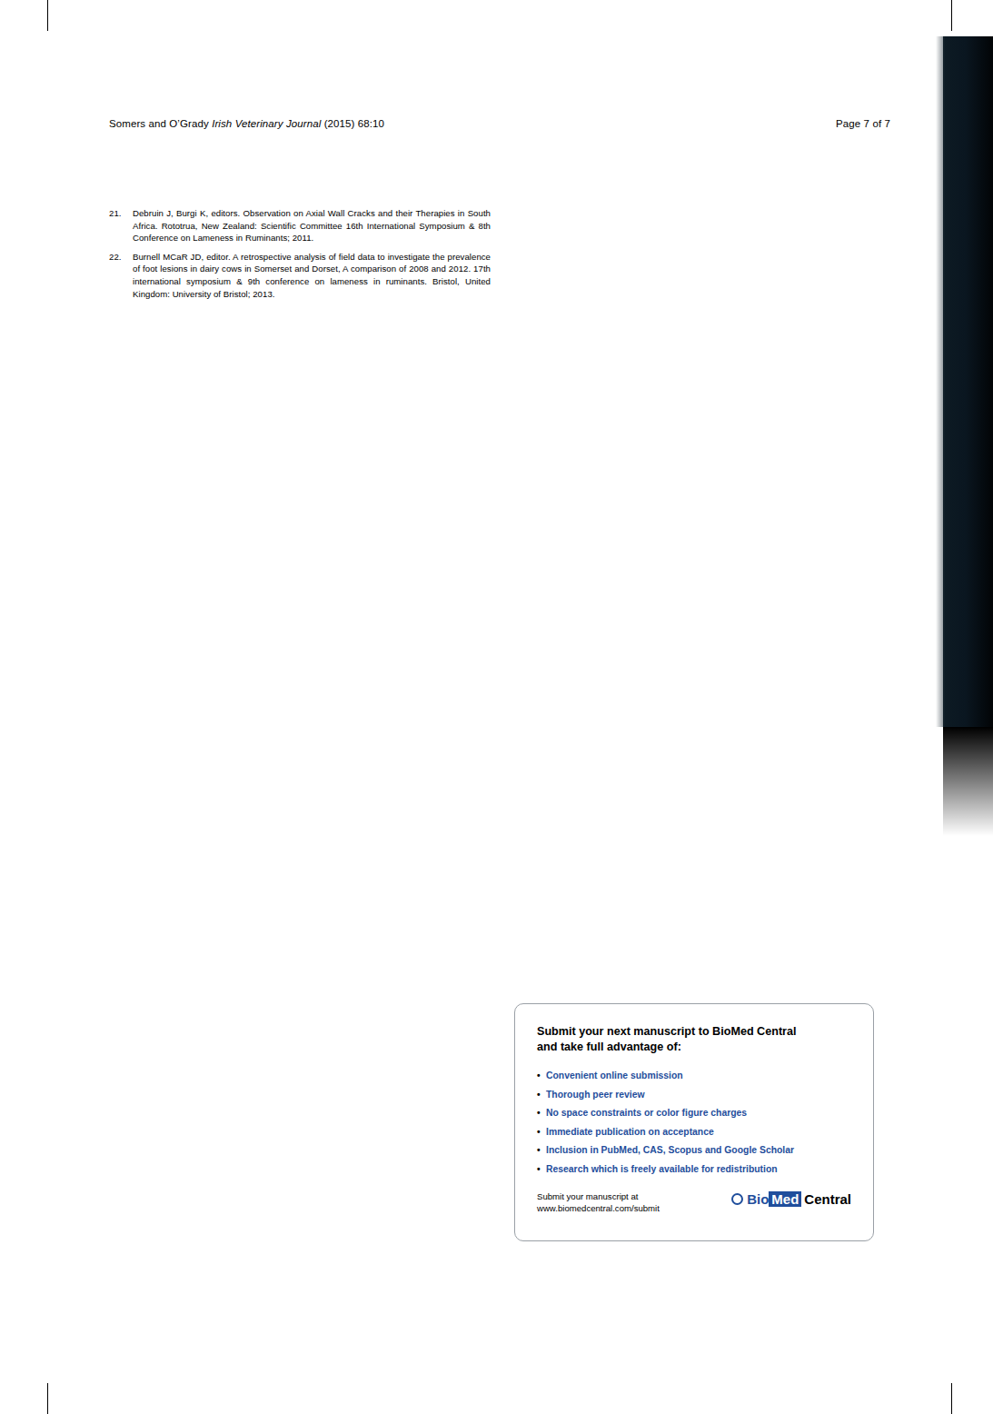Somers and O’Grady Irish Veterinary Journal (2015) 68:10 Page 7 of 7
21. Debruin J, Burgi K, editors. Observation on Axial Wall Cracks and their Therapies in South Africa. Rototrua, New Zealand: Scientific Committee 16th International Symposium & 8th Conference on Lameness in Ruminants; 2011.
22. Burnell MCaR JD, editor. A retrospective analysis of field data to investigate the prevalence of foot lesions in dairy cows in Somerset and Dorset, A comparison of 2008 and 2012. 17th international symposium & 9th conference on lameness in ruminants. Bristol, United Kingdom: University of Bristol; 2013.
Submit your next manuscript to BioMed Central
and take full advantage of:
Convenient online submission
Thorough peer review
No space constraints or color figure charges
Immediate publication on acceptance
Inclusion in PubMed, CAS, Scopus and Google Scholar
Research which is freely available for redistribution
Submit your manuscript at
www.biomedcentral.com/submit
Bio Med Central